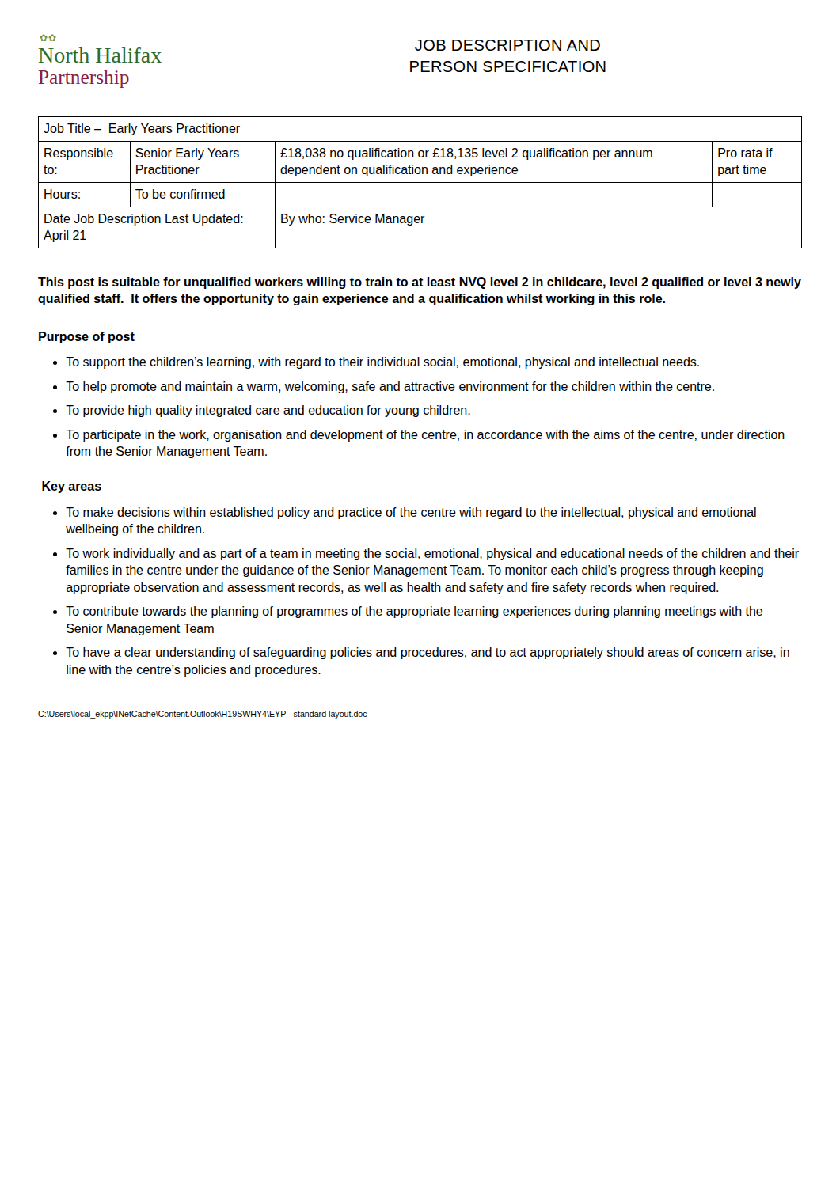✿✿
North Halifax
Partnership
Job Description and
Person Specification
| Job Title – Early Years Practitioner |
| Responsible to: | Senior Early Years Practitioner | £18,038 no qualification or £18,135 level 2 qualification per annum dependent on qualification and experience | Pro rata if part time |
| Hours: | To be confirmed | | |
| Date Job Description Last Updated: April 21 | By who: Service Manager |
This post is suitable for unqualified workers willing to train to at least NVQ level 2 in childcare, level 2 qualified or level 3 newly qualified staff. It offers the opportunity to gain experience and a qualification whilst working in this role.
Purpose of post
To support the children’s learning, with regard to their individual social, emotional, physical and intellectual needs.
To help promote and maintain a warm, welcoming, safe and attractive environment for the children within the centre.
To provide high quality integrated care and education for young children.
To participate in the work, organisation and development of the centre, in accordance with the aims of the centre, under direction from the Senior Management Team.
Key areas
To make decisions within established policy and practice of the centre with regard to the intellectual, physical and emotional wellbeing of the children.
To work individually and as part of a team in meeting the social, emotional, physical and educational needs of the children and their families in the centre under the guidance of the Senior Management Team. To monitor each child’s progress through keeping appropriate observation and assessment records, as well as health and safety and fire safety records when required.
To contribute towards the planning of programmes of the appropriate learning experiences during planning meetings with the Senior Management Team
To have a clear understanding of safeguarding policies and procedures, and to act appropriately should areas of concern arise, in line with the centre’s policies and procedures.
C:\Users\local_ekpp\INetCache\Content.Outlook\H19SWHY4\EYP - standard layout.doc